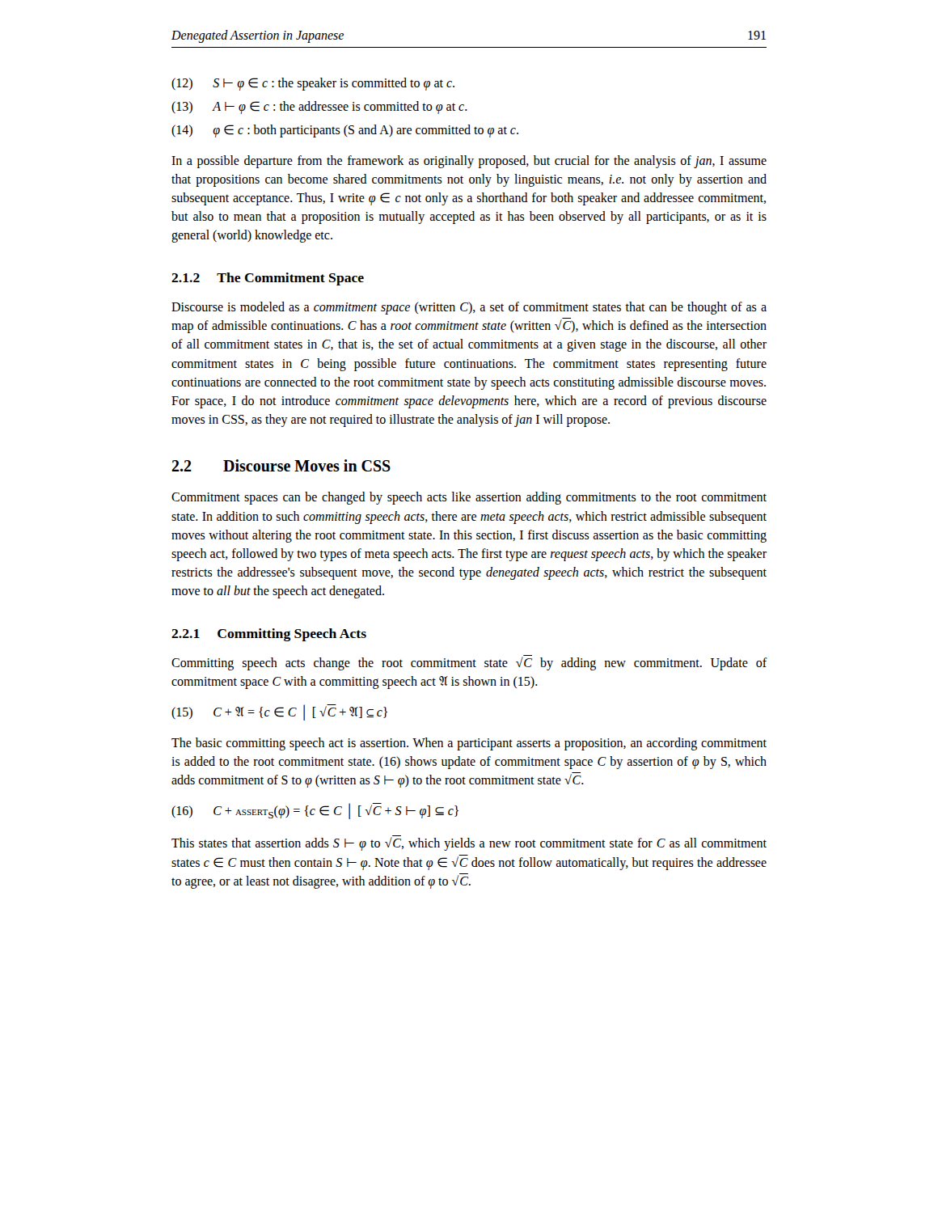Denegated Assertion in Japanese 191
(12) S ⊢ φ ∈ c : the speaker is committed to φ at c.
(13) A ⊢ φ ∈ c : the addressee is committed to φ at c.
(14) φ ∈ c : both participants (S and A) are committed to φ at c.
In a possible departure from the framework as originally proposed, but crucial for the analysis of jan, I assume that propositions can become shared commitments not only by linguistic means, i.e. not only by assertion and subsequent acceptance. Thus, I write φ ∈ c not only as a shorthand for both speaker and addressee commitment, but also to mean that a proposition is mutually accepted as it has been observed by all participants, or as it is general (world) knowledge etc.
2.1.2 The Commitment Space
Discourse is modeled as a commitment space (written C), a set of commitment states that can be thought of as a map of admissible continuations. C has a root commitment state (written √C), which is defined as the intersection of all commitment states in C, that is, the set of actual commitments at a given stage in the discourse, all other commitment states in C being possible future continuations. The commitment states representing future continuations are connected to the root commitment state by speech acts constituting admissible discourse moves. For space, I do not introduce commitment space delevopments here, which are a record of previous discourse moves in CSS, as they are not required to illustrate the analysis of jan I will propose.
2.2 Discourse Moves in CSS
Commitment spaces can be changed by speech acts like assertion adding commitments to the root commitment state. In addition to such committing speech acts, there are meta speech acts, which restrict admissible subsequent moves without altering the root commitment state. In this section, I first discuss assertion as the basic committing speech act, followed by two types of meta speech acts. The first type are request speech acts, by which the speaker restricts the addressee's subsequent move, the second type denegated speech acts, which restrict the subsequent move to all but the speech act denegated.
2.2.1 Committing Speech Acts
Committing speech acts change the root commitment state √C by adding new commitment. Update of commitment space C with a committing speech act 𝔄 is shown in (15).
(15) C + 𝔄 = {c ∈ C │ [ √C + 𝔄] ⊆ c}
The basic committing speech act is assertion. When a participant asserts a proposition, an according commitment is added to the root commitment state. (16) shows update of commitment space C by assertion of φ by S, which adds commitment of S to φ (written as S ⊢ φ) to the root commitment state √C.
(16) C + assertS(φ) = {c ∈ C │ [ √C + S ⊢ φ] ⊆ c}
This states that assertion adds S ⊢ φ to √C, which yields a new root commitment state for C as all commitment states c ∈ C must then contain S ⊢ φ. Note that φ ∈ √C does not follow automatically, but requires the addressee to agree, or at least not disagree, with addition of φ to √C.